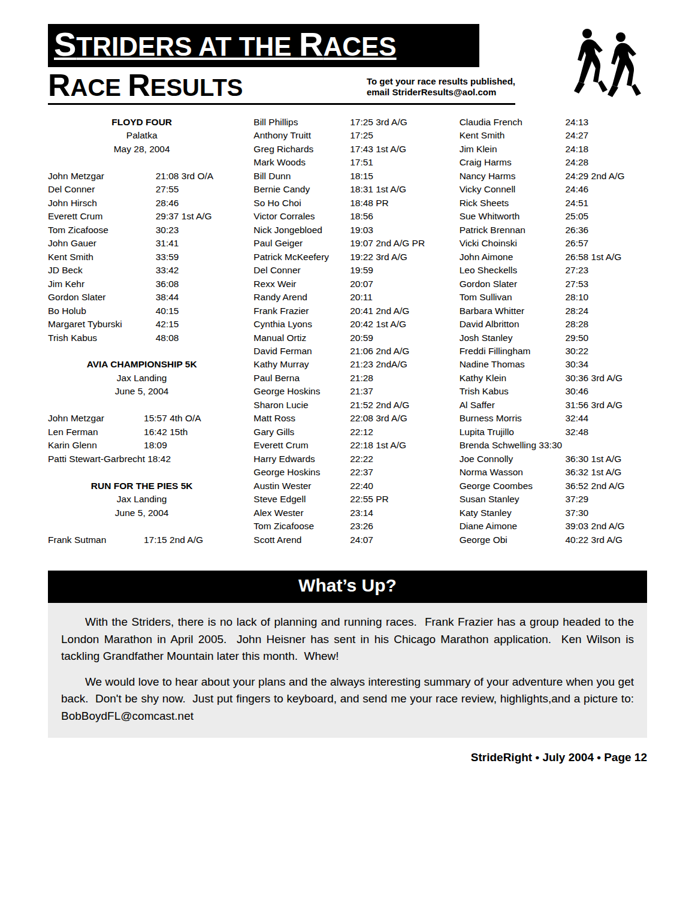STRIDERS AT THE RACES
RACE RESULTS
To get your race results published,
email StriderResults@aol.com
FLOYD FOUR
Palatka
May 28, 2004
| John Metzgar | 21:08 3rd O/A |
| Del Conner | 27:55 |
| John Hirsch | 28:46 |
| Everett Crum | 29:37 1st A/G |
| Tom Zicafoose | 30:23 |
| John Gauer | 31:41 |
| Kent Smith | 33:59 |
| JD Beck | 33:42 |
| Jim Kehr | 36:08 |
| Gordon Slater | 38:44 |
| Bo Holub | 40:15 |
| Margaret Tyburski | 42:15 |
| Trish Kabus | 48:08 |
AVIA CHAMPIONSHIP 5K
Jax Landing
June 5, 2004
| John Metzgar | 15:57 4th O/A |
| Len Ferman | 16:42 15th |
| Karin Glenn | 18:09 |
| Patti Stewart-Garbrecht 18:42 |
RUN FOR THE PIES 5K
Jax Landing
June 5, 2004
| Frank Sutman | 17:15 2nd A/G |
| Bill Phillips | 17:25 3rd A/G |
| Anthony Truitt | 17:25 |
| Greg Richards | 17:43 1st A/G |
| Mark Woods | 17:51 |
| Bill Dunn | 18:15 |
| Bernie Candy | 18:31 1st A/G |
| So Ho Choi | 18:48 PR |
| Victor Corrales | 18:56 |
| Nick Jongebloed | 19:03 |
| Paul Geiger | 19:07 2nd A/G PR |
| Patrick McKeefery | 19:22 3rd A/G |
| Del Conner | 19:59 |
| Rexx Weir | 20:07 |
| Randy Arend | 20:11 |
| Frank Frazier | 20:41 2nd A/G |
| Cynthia Lyons | 20:42 1st A/G |
| Manual Ortiz | 20:59 |
| David Ferman | 21:06 2nd A/G |
| Kathy Murray | 21:23 2ndA/G |
| Paul Berna | 21:28 |
| George Hoskins | 21:37 |
| Sharon Lucie | 21:52 2nd A/G |
| Matt Ross | 22:08 3rd A/G |
| Gary Gills | 22:12 |
| Everett Crum | 22:18 1st A/G |
| Harry Edwards | 22:22 |
| George Hoskins | 22:37 |
| Austin Wester | 22:40 |
| Steve Edgell | 22:55 PR |
| Alex Wester | 23:14 |
| Tom Zicafoose | 23:26 |
| Scott Arend | 24:07 |
| Claudia French | 24:13 |
| Kent Smith | 24:27 |
| Jim Klein | 24:18 |
| Craig Harms | 24:28 |
| Nancy Harms | 24:29 2nd A/G |
| Vicky Connell | 24:46 |
| Rick Sheets | 24:51 |
| Sue Whitworth | 25:05 |
| Patrick Brennan | 26:36 |
| Vicki Choinski | 26:57 |
| John Aimone | 26:58 1st A/G |
| Leo Sheckells | 27:23 |
| Gordon Slater | 27:53 |
| Tom Sullivan | 28:10 |
| Barbara Whitter | 28:24 |
| David Albritton | 28:28 |
| Josh Stanley | 29:50 |
| Freddi Fillingham | 30:22 |
| Nadine Thomas | 30:34 |
| Kathy Klein | 30:36 3rd A/G |
| Trish Kabus | 30:46 |
| Al Saffer | 31:56 3rd A/G |
| Burness Morris | 32:44 |
| Lupita Trujillo | 32:48 |
| Brenda Schwelling 33:30 |
| Joe Connolly | 36:30 1st A/G |
| Norma Wasson | 36:32 1st A/G |
| George Coombes | 36:52 2nd A/G |
| Susan Stanley | 37:29 |
| Katy Stanley | 37:30 |
| Diane Aimone | 39:03 2nd A/G |
| George Obi | 40:22 3rd A/G |
What’s Up?
With the Striders, there is no lack of planning and running races. Frank Frazier has a group headed to the London Marathon in April 2005. John Heisner has sent in his Chicago Marathon application. Ken Wilson is tackling Grandfather Mountain later this month. Whew!
We would love to hear about your plans and the always interesting summary of your adventure when you get back. Don't be shy now. Just put fingers to keyboard, and send me your race review, highlights,and a picture to: BobBoydFL@comcast.net
StrideRight • July 2004 • Page 12